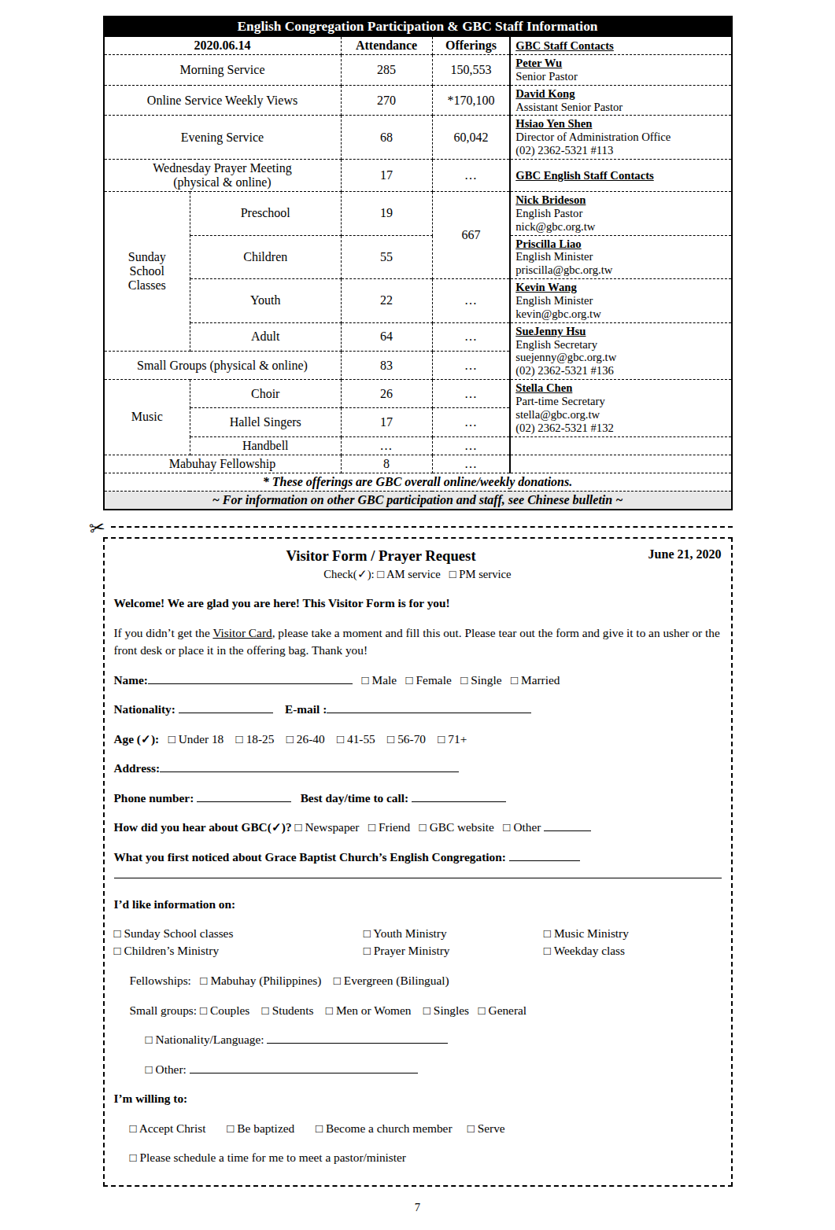| English Congregation Participation & GBC Staff Information |
| 2020.06.14 | Attendance | Offerings | GBC Staff Contacts |
| Morning Service | 285 | 150,553 | Peter Wu Senior Pastor |
| Online Service Weekly Views | 270 | *170,100 | David Kong Assistant Senior Pastor |
| Evening Service | 68 | 60,042 | Hsiao Yen Shen Director of Administration Office (02) 2362-5321 #113 |
| Wednesday Prayer Meeting (physical & online) | 17 | … | GBC English Staff Contacts |
| Sunday School Classes | Preschool | 19 | 667 | Nick Brideson English Pastor nick@gbc.org.tw |
| Children | 55 | Priscilla Liao English Minister priscilla@gbc.org.tw |
| Youth | 22 | … | Kevin Wang English Minister kevin@gbc.org.tw |
| Adult | 64 | … | SueJenny Hsu English Secretary suejenny@gbc.org.tw (02) 2362-5321 #136 |
| Small Groups (physical & online) | 83 | … |
| Music | Choir | 26 | … | Stella Chen Part-time Secretary stella@gbc.org.tw (02) 2362-5321 #132 |
| Hallel Singers | 17 | … |
| Handbell | … | … | |
| Mabuhay Fellowship | 8 | … | |
| * These offerings are GBC overall online/weekly donations. |
| ~ For information on other GBC participation and staff, see Chinese bulletin ~ |
✂
June 21, 2020 Visitor Form / Prayer Request
Check(✓): □ AM service □ PM service
Welcome! We are glad you are here! This Visitor Form is for you!
If you didn’t get the Visitor Card, please take a moment and fill this out. Please tear out the form and give it to an usher or the front desk or place it in the offering bag. Thank you!
Name: □ Male □ Female □ Single □ Married
Nationality: E-mail :
Age (✓): □ Under 18 □ 18-25 □ 26-40 □ 41-55 □ 56-70 □ 71+
Address:
Phone number: Best day/time to call:
How did you hear about GBC(✓)? □ Newspaper □ Friend □ GBC website □ Other
What you first noticed about Grace Baptist Church’s English Congregation:
I’d like information on:
| □ Sunday School classes | □ Youth Ministry | □ Music Ministry |
| □ Children’s Ministry | □ Prayer Ministry | □ Weekday class |
Fellowships: □ Mabuhay (Philippines) □ Evergreen (Bilingual)
Small groups: □ Couples □ Students □ Men or Women □ Singles □ General
□ Nationality/Language:
□ Other:
I’m willing to:
□ Accept Christ □ Be baptized □ Become a church member □ Serve
□ Please schedule a time for me to meet a pastor/minister
7